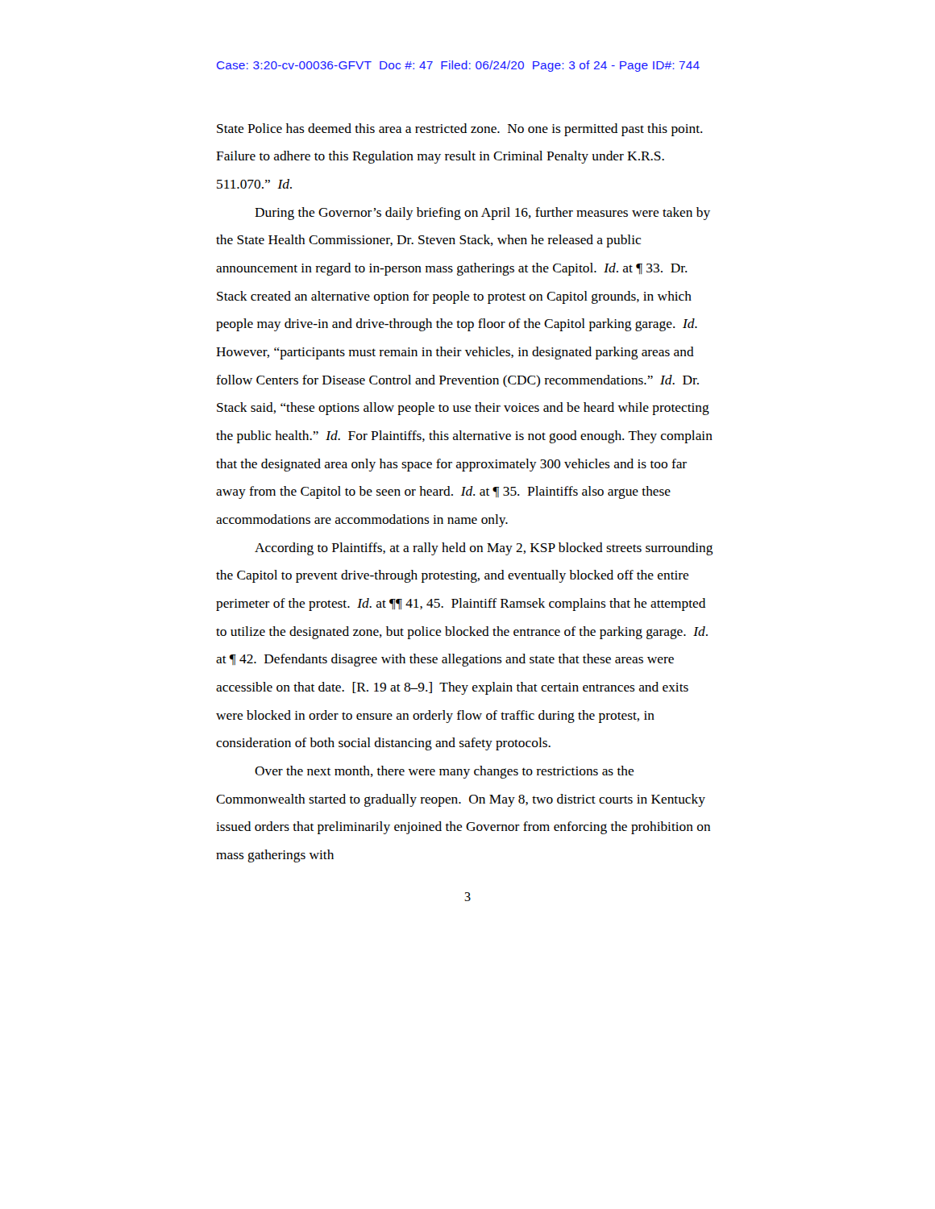Case: 3:20-cv-00036-GFVT Doc #: 47 Filed: 06/24/20 Page: 3 of 24 - Page ID#: 744
State Police has deemed this area a restricted zone. No one is permitted past this point. Failure to adhere to this Regulation may result in Criminal Penalty under K.R.S. 511.070.” Id.
During the Governor’s daily briefing on April 16, further measures were taken by the State Health Commissioner, Dr. Steven Stack, when he released a public announcement in regard to in-person mass gatherings at the Capitol. Id. at ¶ 33. Dr. Stack created an alternative option for people to protest on Capitol grounds, in which people may drive-in and drive-through the top floor of the Capitol parking garage. Id. However, “participants must remain in their vehicles, in designated parking areas and follow Centers for Disease Control and Prevention (CDC) recommendations.” Id. Dr. Stack said, “these options allow people to use their voices and be heard while protecting the public health.” Id. For Plaintiffs, this alternative is not good enough. They complain that the designated area only has space for approximately 300 vehicles and is too far away from the Capitol to be seen or heard. Id. at ¶ 35. Plaintiffs also argue these accommodations are accommodations in name only.
According to Plaintiffs, at a rally held on May 2, KSP blocked streets surrounding the Capitol to prevent drive-through protesting, and eventually blocked off the entire perimeter of the protest. Id. at ¶¶ 41, 45. Plaintiff Ramsek complains that he attempted to utilize the designated zone, but police blocked the entrance of the parking garage. Id. at ¶ 42. Defendants disagree with these allegations and state that these areas were accessible on that date. [R. 19 at 8–9.] They explain that certain entrances and exits were blocked in order to ensure an orderly flow of traffic during the protest, in consideration of both social distancing and safety protocols.
Over the next month, there were many changes to restrictions as the Commonwealth started to gradually reopen. On May 8, two district courts in Kentucky issued orders that preliminarily enjoined the Governor from enforcing the prohibition on mass gatherings with
3